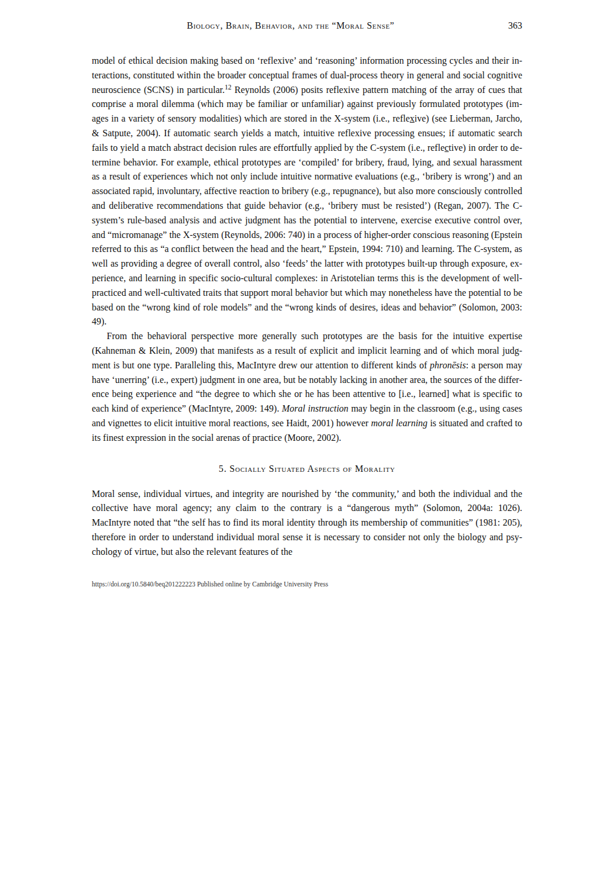Biology, Brain, Behavior, and the “Moral Sense” 363
model of ethical decision making based on ‘reflexive’ and ‘reasoning’ information processing cycles and their interactions, constituted within the broader conceptual frames of dual-process theory in general and social cognitive neuroscience (SCNS) in particular.12 Reynolds (2006) posits reflexive pattern matching of the array of cues that comprise a moral dilemma (which may be familiar or unfamiliar) against previously formulated prototypes (images in a variety of sensory modalities) which are stored in the X-system (i.e., reflexive) (see Lieberman, Jarcho, & Satpute, 2004). If automatic search yields a match, intuitive reflexive processing ensues; if automatic search fails to yield a match abstract decision rules are effortfully applied by the C-system (i.e., reflective) in order to determine behavior. For example, ethical prototypes are ‘compiled’ for bribery, fraud, lying, and sexual harassment as a result of experiences which not only include intuitive normative evaluations (e.g., ‘bribery is wrong’) and an associated rapid, involuntary, affective reaction to bribery (e.g., repugnance), but also more consciously controlled and deliberative recommendations that guide behavior (e.g., ‘bribery must be resisted’) (Regan, 2007). The C-system’s rule-based analysis and active judgment has the potential to intervene, exercise executive control over, and “micromanage” the X-system (Reynolds, 2006: 740) in a process of higher-order conscious reasoning (Epstein referred to this as “a conflict between the head and the heart,” Epstein, 1994: 710) and learning. The C-system, as well as providing a degree of overall control, also ‘feeds’ the latter with prototypes built-up through exposure, experience, and learning in specific socio-cultural complexes: in Aristotelian terms this is the development of well-practiced and well-cultivated traits that support moral behavior but which may nonetheless have the potential to be based on the “wrong kind of role models” and the “wrong kinds of desires, ideas and behavior” (Solomon, 2003: 49).
From the behavioral perspective more generally such prototypes are the basis for the intuitive expertise (Kahneman & Klein, 2009) that manifests as a result of explicit and implicit learning and of which moral judgment is but one type. Paralleling this, MacIntyre drew our attention to different kinds of phronēsis: a person may have ‘unerring’ (i.e., expert) judgment in one area, but be notably lacking in another area, the sources of the difference being experience and “the degree to which she or he has been attentive to [i.e., learned] what is specific to each kind of experience” (MacIntyre, 2009: 149). Moral instruction may begin in the classroom (e.g., using cases and vignettes to elicit intuitive moral reactions, see Haidt, 2001) however moral learning is situated and crafted to its finest expression in the social arenas of practice (Moore, 2002).
5. Socially Situated Aspects of Morality
Moral sense, individual virtues, and integrity are nourished by ‘the community,’ and both the individual and the collective have moral agency; any claim to the contrary is a “dangerous myth” (Solomon, 2004a: 1026). MacIntyre noted that “the self has to find its moral identity through its membership of communities” (1981: 205), therefore in order to understand individual moral sense it is necessary to consider not only the biology and psychology of virtue, but also the relevant features of the
https://doi.org/10.5840/beq201222223 Published online by Cambridge University Press